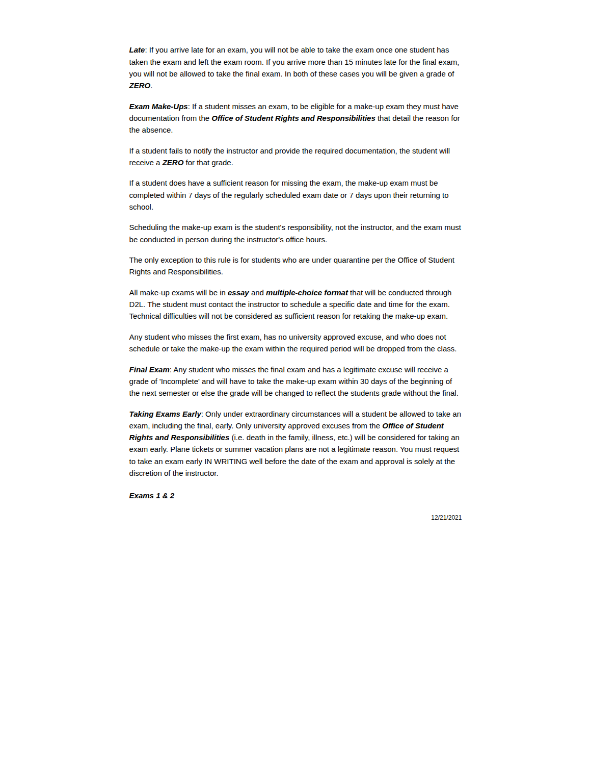Late: If you arrive late for an exam, you will not be able to take the exam once one student has taken the exam and left the exam room. If you arrive more than 15 minutes late for the final exam, you will not be allowed to take the final exam. In both of these cases you will be given a grade of ZERO.
Exam Make-Ups: If a student misses an exam, to be eligible for a make-up exam they must have documentation from the Office of Student Rights and Responsibilities that detail the reason for the absence.
If a student fails to notify the instructor and provide the required documentation, the student will receive a ZERO for that grade.
If a student does have a sufficient reason for missing the exam, the make-up exam must be completed within 7 days of the regularly scheduled exam date or 7 days upon their returning to school.
Scheduling the make-up exam is the student's responsibility, not the instructor, and the exam must be conducted in person during the instructor's office hours.
The only exception to this rule is for students who are under quarantine per the Office of Student Rights and Responsibilities.
All make-up exams will be in essay and multiple-choice format that will be conducted through D2L. The student must contact the instructor to schedule a specific date and time for the exam. Technical difficulties will not be considered as sufficient reason for retaking the make-up exam.
Any student who misses the first exam, has no university approved excuse, and who does not schedule or take the make-up the exam within the required period will be dropped from the class.
Final Exam: Any student who misses the final exam and has a legitimate excuse will receive a grade of 'Incomplete' and will have to take the make-up exam within 30 days of the beginning of the next semester or else the grade will be changed to reflect the students grade without the final.
Taking Exams Early: Only under extraordinary circumstances will a student be allowed to take an exam, including the final, early. Only university approved excuses from the Office of Student Rights and Responsibilities (i.e. death in the family, illness, etc.) will be considered for taking an exam early. Plane tickets or summer vacation plans are not a legitimate reason. You must request to take an exam early IN WRITING well before the date of the exam and approval is solely at the discretion of the instructor.
Exams 1 & 2
12/21/2021